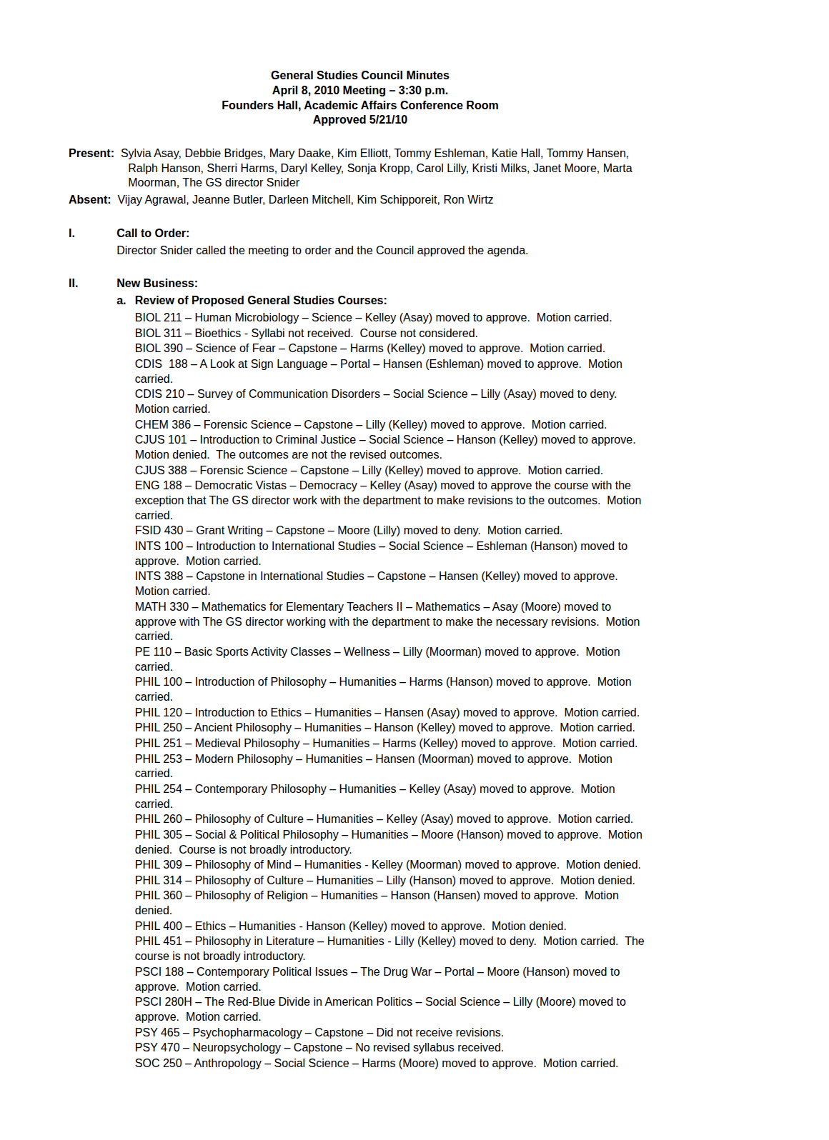General Studies Council Minutes
April 8, 2010 Meeting – 3:30 p.m.
Founders Hall, Academic Affairs Conference Room
Approved 5/21/10
Present: Sylvia Asay, Debbie Bridges, Mary Daake, Kim Elliott, Tommy Eshleman, Katie Hall, Tommy Hansen, Ralph Hanson, Sherri Harms, Daryl Kelley, Sonja Kropp, Carol Lilly, Kristi Milks, Janet Moore, Marta Moorman, The GS director Snider
Absent: Vijay Agrawal, Jeanne Butler, Darleen Mitchell, Kim Schipporeit, Ron Wirtz
I.
Call to Order:
Director Snider called the meeting to order and the Council approved the agenda.
II.
New Business:
a.
Review of Proposed General Studies Courses:
BIOL 211 – Human Microbiology – Science – Kelley (Asay) moved to approve. Motion carried.
BIOL 311 – Bioethics - Syllabi not received. Course not considered.
BIOL 390 – Science of Fear – Capstone – Harms (Kelley) moved to approve. Motion carried.
CDIS 188 – A Look at Sign Language – Portal – Hansen (Eshleman) moved to approve. Motion carried.
CDIS 210 – Survey of Communication Disorders – Social Science – Lilly (Asay) moved to deny. Motion carried.
CHEM 386 – Forensic Science – Capstone – Lilly (Kelley) moved to approve. Motion carried.
CJUS 101 – Introduction to Criminal Justice – Social Science – Hanson (Kelley) moved to approve. Motion denied. The outcomes are not the revised outcomes.
CJUS 388 – Forensic Science – Capstone – Lilly (Kelley) moved to approve. Motion carried.
ENG 188 – Democratic Vistas – Democracy – Kelley (Asay) moved to approve the course with the exception that The GS director work with the department to make revisions to the outcomes. Motion carried.
FSID 430 – Grant Writing – Capstone – Moore (Lilly) moved to deny. Motion carried.
INTS 100 – Introduction to International Studies – Social Science – Eshleman (Hanson) moved to approve. Motion carried.
INTS 388 – Capstone in International Studies – Capstone – Hansen (Kelley) moved to approve. Motion carried.
MATH 330 – Mathematics for Elementary Teachers II – Mathematics – Asay (Moore) moved to approve with The GS director working with the department to make the necessary revisions. Motion carried.
PE 110 – Basic Sports Activity Classes – Wellness – Lilly (Moorman) moved to approve. Motion carried.
PHIL 100 – Introduction of Philosophy – Humanities – Harms (Hanson) moved to approve. Motion carried.
PHIL 120 – Introduction to Ethics – Humanities – Hansen (Asay) moved to approve. Motion carried.
PHIL 250 – Ancient Philosophy – Humanities – Hanson (Kelley) moved to approve. Motion carried.
PHIL 251 – Medieval Philosophy – Humanities – Harms (Kelley) moved to approve. Motion carried.
PHIL 253 – Modern Philosophy – Humanities – Hansen (Moorman) moved to approve. Motion carried.
PHIL 254 – Contemporary Philosophy – Humanities – Kelley (Asay) moved to approve. Motion carried.
PHIL 260 – Philosophy of Culture – Humanities – Kelley (Asay) moved to approve. Motion carried.
PHIL 305 – Social & Political Philosophy – Humanities – Moore (Hanson) moved to approve. Motion denied. Course is not broadly introductory.
PHIL 309 – Philosophy of Mind – Humanities - Kelley (Moorman) moved to approve. Motion denied.
PHIL 314 – Philosophy of Culture – Humanities – Lilly (Hanson) moved to approve. Motion denied.
PHIL 360 – Philosophy of Religion – Humanities – Hanson (Hansen) moved to approve. Motion denied.
PHIL 400 – Ethics – Humanities - Hanson (Kelley) moved to approve. Motion denied.
PHIL 451 – Philosophy in Literature – Humanities - Lilly (Kelley) moved to deny. Motion carried. The course is not broadly introductory.
PSCI 188 – Contemporary Political Issues – The Drug War – Portal – Moore (Hanson) moved to approve. Motion carried.
PSCI 280H – The Red-Blue Divide in American Politics – Social Science – Lilly (Moore) moved to approve. Motion carried.
PSY 465 – Psychopharmacology – Capstone – Did not receive revisions.
PSY 470 – Neuropsychology – Capstone – No revised syllabus received.
SOC 250 – Anthropology – Social Science – Harms (Moore) moved to approve. Motion carried.